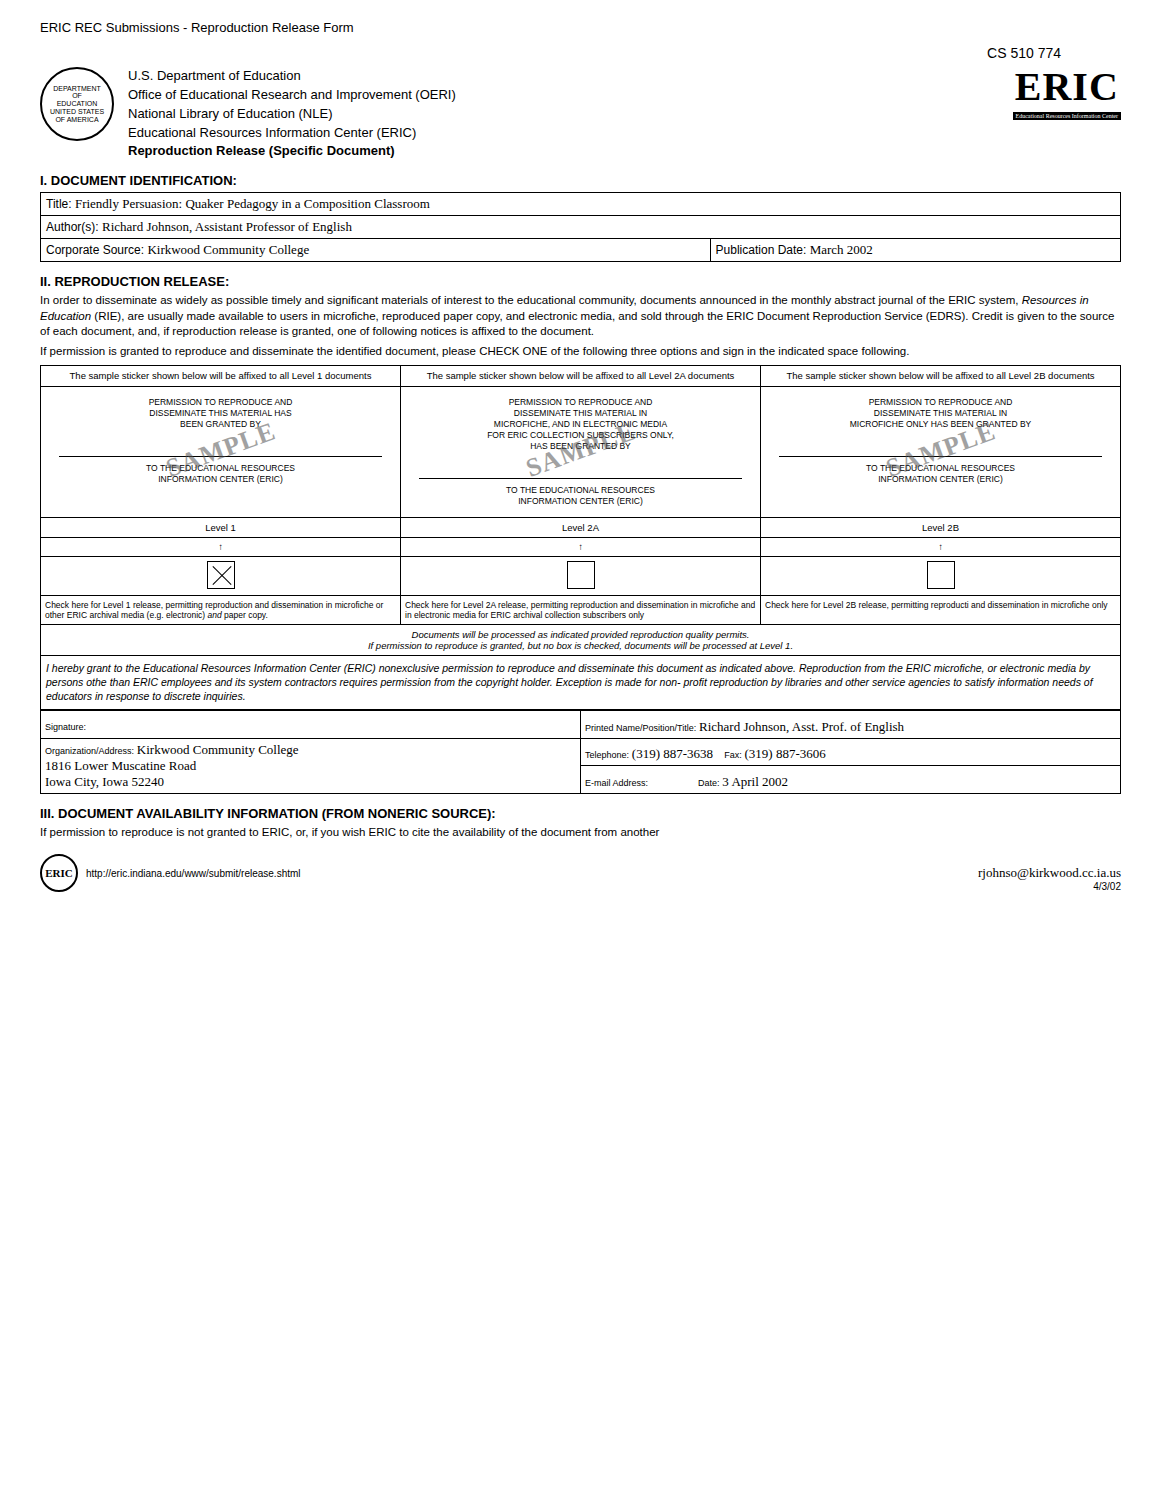ERIC REC Submissions - Reproduction Release Form
CS 510 774
DEPARTMENT
OF
EDUCATION
UNITED STATES
OF AMERICA
U.S. Department of Education
Office of Educational Research and Improvement (OERI)
National Library of Education (NLE)
Educational Resources Information Center (ERIC)
Reproduction Release (Specific Document)
ERIC
Educational Resources Information Center
I. DOCUMENT IDENTIFICATION:
| Title: Friendly Persuasion: Quaker Pedagogy in a Composition Classroom |
| Author(s): Richard Johnson, Assistant Professor of English |
| Corporate Source: Kirkwood Community College | Publication Date: March 2002 |
II. REPRODUCTION RELEASE:
In order to disseminate as widely as possible timely and significant materials of interest to the educational community, documents announced in the monthly abstract journal of the ERIC system, Resources in Education (RIE), are usually made available to users in microfiche, reproduced paper copy, and electronic media, and sold through the ERIC Document Reproduction Service (EDRS). Credit is given to the source of each document, and, if reproduction release is granted, one of following notices is affixed to the document.
If permission is granted to reproduce and disseminate the identified document, please CHECK ONE of the following three options and sign in the indicated space following.
| The sample sticker shown below will be affixed to all Level 1 documents | The sample sticker shown below will be affixed to all Level 2A documents | The sample sticker shown below will be affixed to all Level 2B documents |
| PERMISSION TO REPRODUCE AND DISSEMINATE THIS MATERIAL HAS BEEN GRANTED BY SAMPLE TO THE EDUCATIONAL RESOURCES INFORMATION CENTER (ERIC) | PERMISSION TO REPRODUCE AND DISSEMINATE THIS MATERIAL IN MICROFICHE, AND IN ELECTRONIC MEDIA FOR ERIC COLLECTION SUBSCRIBERS ONLY, HAS BEEN GRANTED BY SAMPLE TO THE EDUCATIONAL RESOURCES INFORMATION CENTER (ERIC) | PERMISSION TO REPRODUCE AND DISSEMINATE THIS MATERIAL IN MICROFICHE ONLY HAS BEEN GRANTED BY SAMPLE TO THE EDUCATIONAL RESOURCES INFORMATION CENTER (ERIC) |
| Level 1 | Level 2A | Level 2B |
| ↑ | ↑ | ↑ |
| Check here for Level 1 release, permitting reproduction and dissemination in microfiche or other ERIC archival media (e.g. electronic) and paper copy. | Check here for Level 2A release, permitting reproduction and dissemination in microfiche and in electronic media for ERIC archival collection subscribers only | Check here for Level 2B release, permitting reproducti and dissemination in microfiche only |
| Documents will be processed as indicated provided reproduction quality permits. If permission to reproduce is granted, but no box is checked, documents will be processed at Level 1. |
I hereby grant to the Educational Resources Information Center (ERIC) nonexclusive permission to reproduce and disseminate this document as indicated above. Reproduction from the ERIC microfiche, or electronic media by persons othe than ERIC employees and its system contractors requires permission from the copyright holder. Exception is made for non- profit reproduction by libraries and other service agencies to satisfy information needs of educators in response to discrete inquiries.
| Signature: | Printed Name/Position/Title: Richard Johnson, Asst. Prof. of English |
| Organization/Address: Kirkwood Community College 1816 Lower Muscatine Road Iowa City, Iowa 52240 | Telephone: (319) 887-3638 Fax: (319) 887-3606 |
| E-mail Address: Date: 3 April 2002 |
III. DOCUMENT AVAILABILITY INFORMATION (FROM NONERIC SOURCE):
If permission to reproduce is not granted to ERIC, or, if you wish ERIC to cite the availability of the document from another
ERIC
http://eric.indiana.edu/www/submit/release.shtml
rjohnso@kirkwood.cc.ia.us
4/3/02